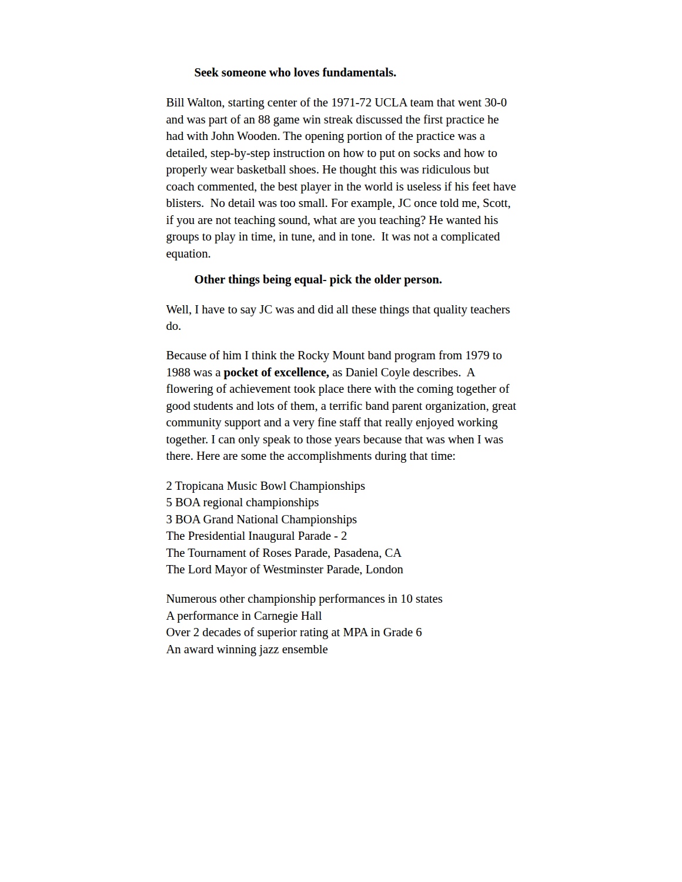Seek someone who loves fundamentals.
Bill Walton, starting center of the 1971-72 UCLA team that went 30-0 and was part of an 88 game win streak discussed the first practice he had with John Wooden. The opening portion of the practice was a detailed, step-by-step instruction on how to put on socks and how to properly wear basketball shoes. He thought this was ridiculous but coach commented, the best player in the world is useless if his feet have blisters. No detail was too small. For example, JC once told me, Scott, if you are not teaching sound, what are you teaching? He wanted his groups to play in time, in tune, and in tone. It was not a complicated equation.
Other things being equal- pick the older person.
Well, I have to say JC was and did all these things that quality teachers do.
Because of him I think the Rocky Mount band program from 1979 to 1988 was a pocket of excellence, as Daniel Coyle describes. A flowering of achievement took place there with the coming together of good students and lots of them, a terrific band parent organization, great community support and a very fine staff that really enjoyed working together. I can only speak to those years because that was when I was there. Here are some the accomplishments during that time:
2 Tropicana Music Bowl Championships
5 BOA regional championships
3 BOA Grand National Championships
The Presidential Inaugural Parade - 2
The Tournament of Roses Parade, Pasadena, CA
The Lord Mayor of Westminster Parade, London
Numerous other championship performances in 10 states
A performance in Carnegie Hall
Over 2 decades of superior rating at MPA in Grade 6
An award winning jazz ensemble